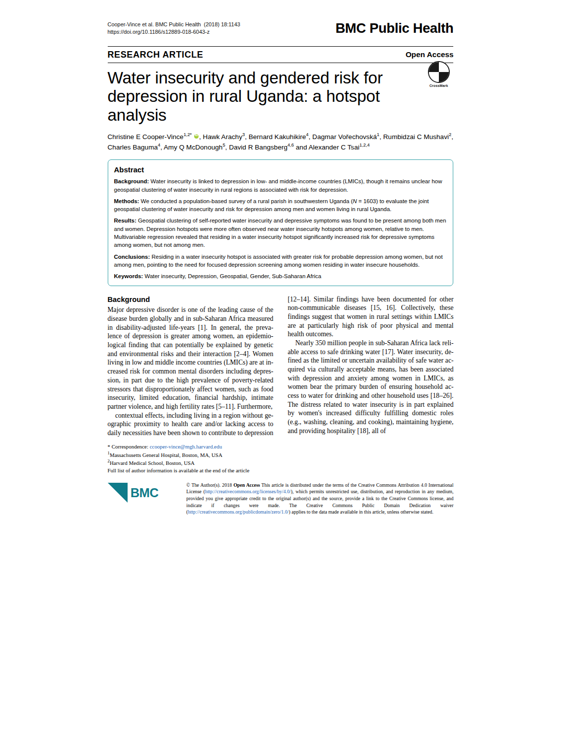Cooper-Vince et al. BMC Public Health (2018) 18:1143
https://doi.org/10.1186/s12889-018-6043-z
BMC Public Health
RESEARCH ARTICLE
Open Access
CrossMark
Water insecurity and gendered risk for depression in rural Uganda: a hotspot analysis
Christine E Cooper-Vince1,2* , Hawk Arachy3, Bernard Kakuhikire4, Dagmar Vořechovská1, Rumbidzai C Mushavi2, Charles Baguma4, Amy Q McDonough5, David R Bangsberg4,6 and Alexander C Tsai1,2,4
Abstract
Background: Water insecurity is linked to depression in low- and middle-income countries (LMICs), though it remains unclear how geospatial clustering of water insecurity in rural regions is associated with risk for depression.
Methods: We conducted a population-based survey of a rural parish in southwestern Uganda (N = 1603) to evaluate the joint geospatial clustering of water insecurity and risk for depression among men and women living in rural Uganda.
Results: Geospatial clustering of self-reported water insecurity and depressive symptoms was found to be present among both men and women. Depression hotspots were more often observed near water insecurity hotspots among women, relative to men. Multivariable regression revealed that residing in a water insecurity hotspot significantly increased risk for depressive symptoms among women, but not among men.
Conclusions: Residing in a water insecurity hotspot is associated with greater risk for probable depression among women, but not among men, pointing to the need for focused depression screening among women residing in water insecure households.
Keywords: Water insecurity, Depression, Geospatial, Gender, Sub-Saharan Africa
Background
Major depressive disorder is one of the leading cause of the disease burden globally and in sub-Saharan Africa measured in disability-adjusted life-years [1]. In general, the prevalence of depression is greater among women, an epidemiological finding that can potentially be explained by genetic and environmental risks and their interaction [2–4]. Women living in low and middle income countries (LMICs) are at increased risk for common mental disorders including depression, in part due to the high prevalence of poverty-related stressors that disproportionately affect women, such as food insecurity, limited education, financial hardship, intimate partner violence, and high fertility rates [5–11]. Furthermore,
contextual effects, including living in a region without geographic proximity to health care and/or lacking access to daily necessities have been shown to contribute to depression [12–14]. Similar findings have been documented for other non-communicable diseases [15, 16]. Collectively, these findings suggest that women in rural settings within LMICs are at particularly high risk of poor physical and mental health outcomes.
Nearly 350 million people in sub-Saharan Africa lack reliable access to safe drinking water [17]. Water insecurity, defined as the limited or uncertain availability of safe water acquired via culturally acceptable means, has been associated with depression and anxiety among women in LMICs, as women bear the primary burden of ensuring household access to water for drinking and other household uses [18–26]. The distress related to water insecurity is in part explained by women's increased difficulty fulfilling domestic roles (e.g., washing, cleaning, and cooking), maintaining hygiene, and providing hospitality [18], all of
* Correspondence: ccooper-vince@mgh.harvard.edu
1Massachusetts General Hospital, Boston, MA, USA
2Harvard Medical School, Boston, USA
Full list of author information is available at the end of the article
BMC
© The Author(s). 2018 Open Access This article is distributed under the terms of the Creative Commons Attribution 4.0 International License (http://creativecommons.org/licenses/by/4.0/), which permits unrestricted use, distribution, and reproduction in any medium, provided you give appropriate credit to the original author(s) and the source, provide a link to the Creative Commons license, and indicate if changes were made. The Creative Commons Public Domain Dedication waiver (http://creativecommons.org/publicdomain/zero/1.0/) applies to the data made available in this article, unless otherwise stated.